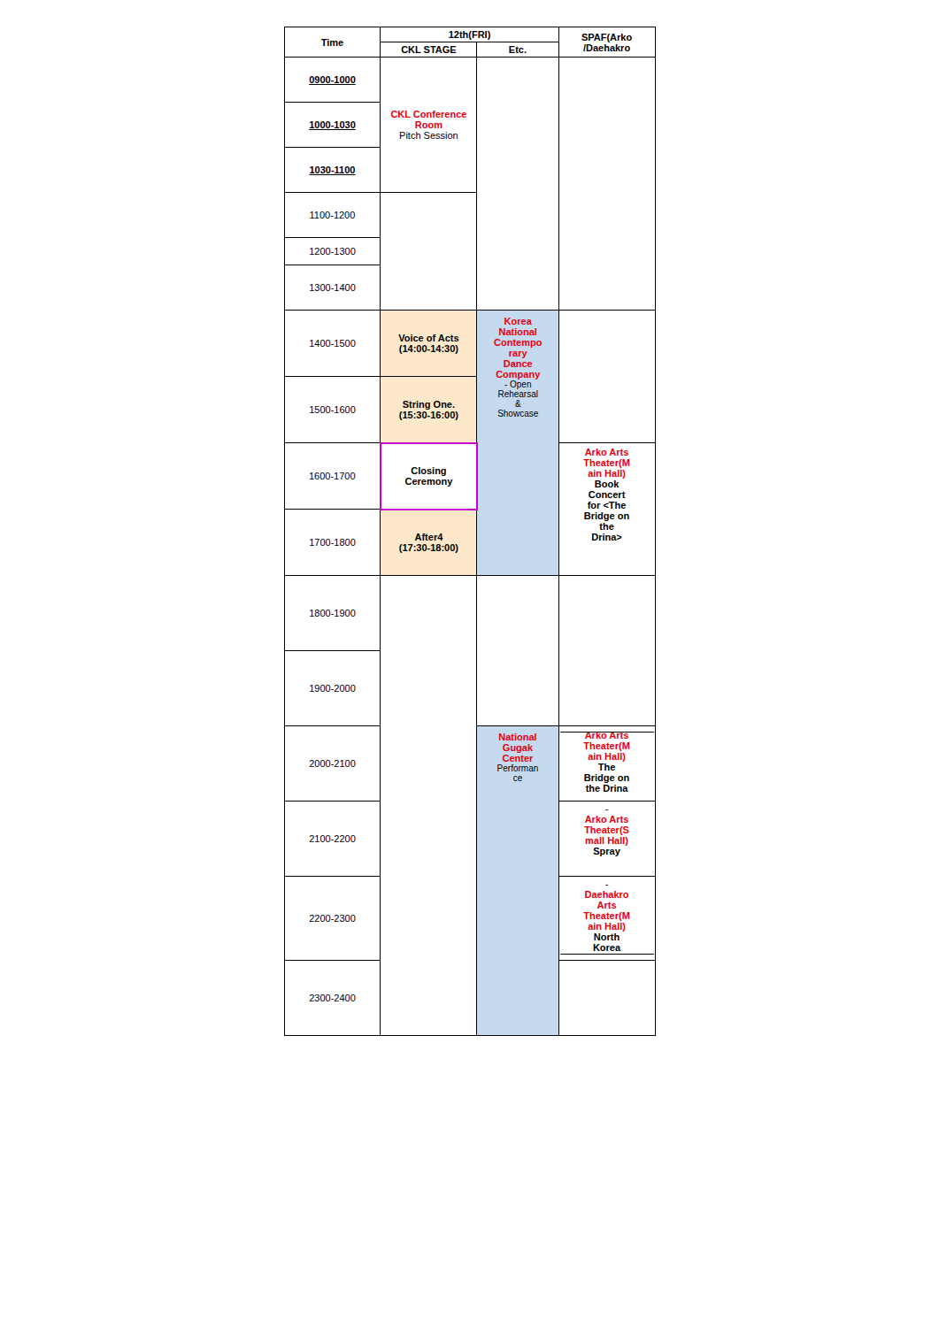| Time | 12th(FRI) | SPAF(Arko /Daehakro |
| CKL STAGE | Etc. |
| 0900-1000 | CKL Conference Room Pitch Session | | |
| 1000-1030 |
| 1030-1100 |
| 1100-1200 | |
| 1200-1300 |
| 1300-1400 |
| 1400-1500 | Voice of Acts (14:00-14:30) | Korea National Contempo rary Dance Company - Open Rehearsal & Showcase | |
| 1500-1600 | String One. (15:30-16:00) |
| 1600-1700 | Closing Ceremony | Arko Arts Theater(M ain Hall) Book Concert for <The Bridge on the Drina> |
| 1700-1800 | After4 (17:30-18:00) |
| 1800-1900 | | | |
| 1900-2000 |
| 2000-2100 | National Gugak Center Performan ce | Arko Arts Theater(M ain Hall) The Bridge on the Drina |
| 2100-2200 | - Arko Arts Theater(S mall Hall) Spray |
| 2200-2300 | - Daehakro Arts Theater(M ain Hall) North Korea |
| 2300-2400 | |